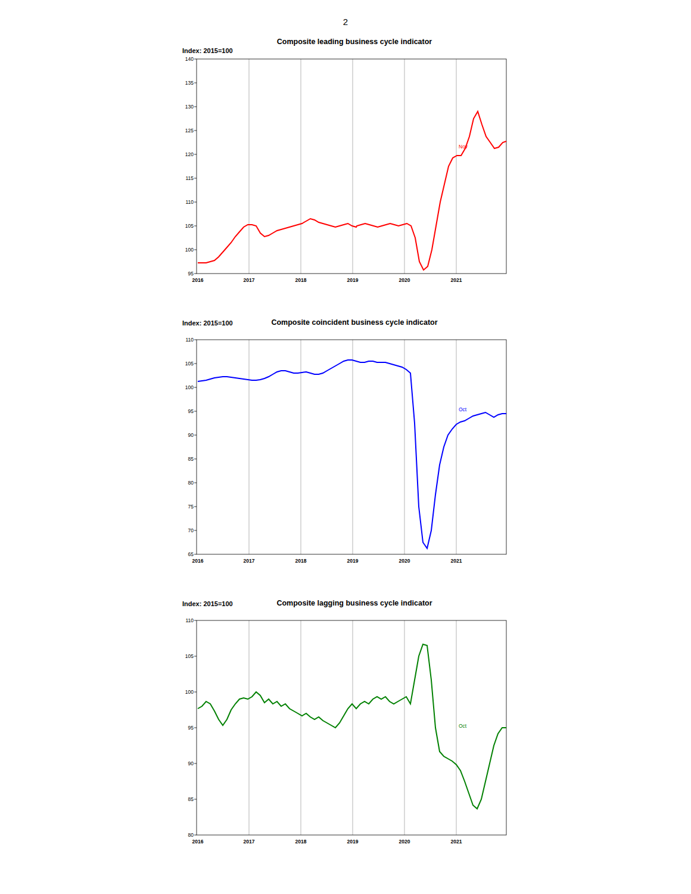2
Composite leading business cycle indicator
Index: 2015=100
140 135 130 125 120 115 110 105 100 95 2016 2017 2018 2019 2020 2021 Nov
Composite coincident business cycle indicator
Index: 2015=100
110 105 100 95 90 85 80 75 70 65 2016 2017 2018 2019 2020 2021 Oct
Composite lagging business cycle indicator
Index: 2015=100
110 105 100 95 90 85 80 2016 2017 2018 2019 2020 2021 Oct